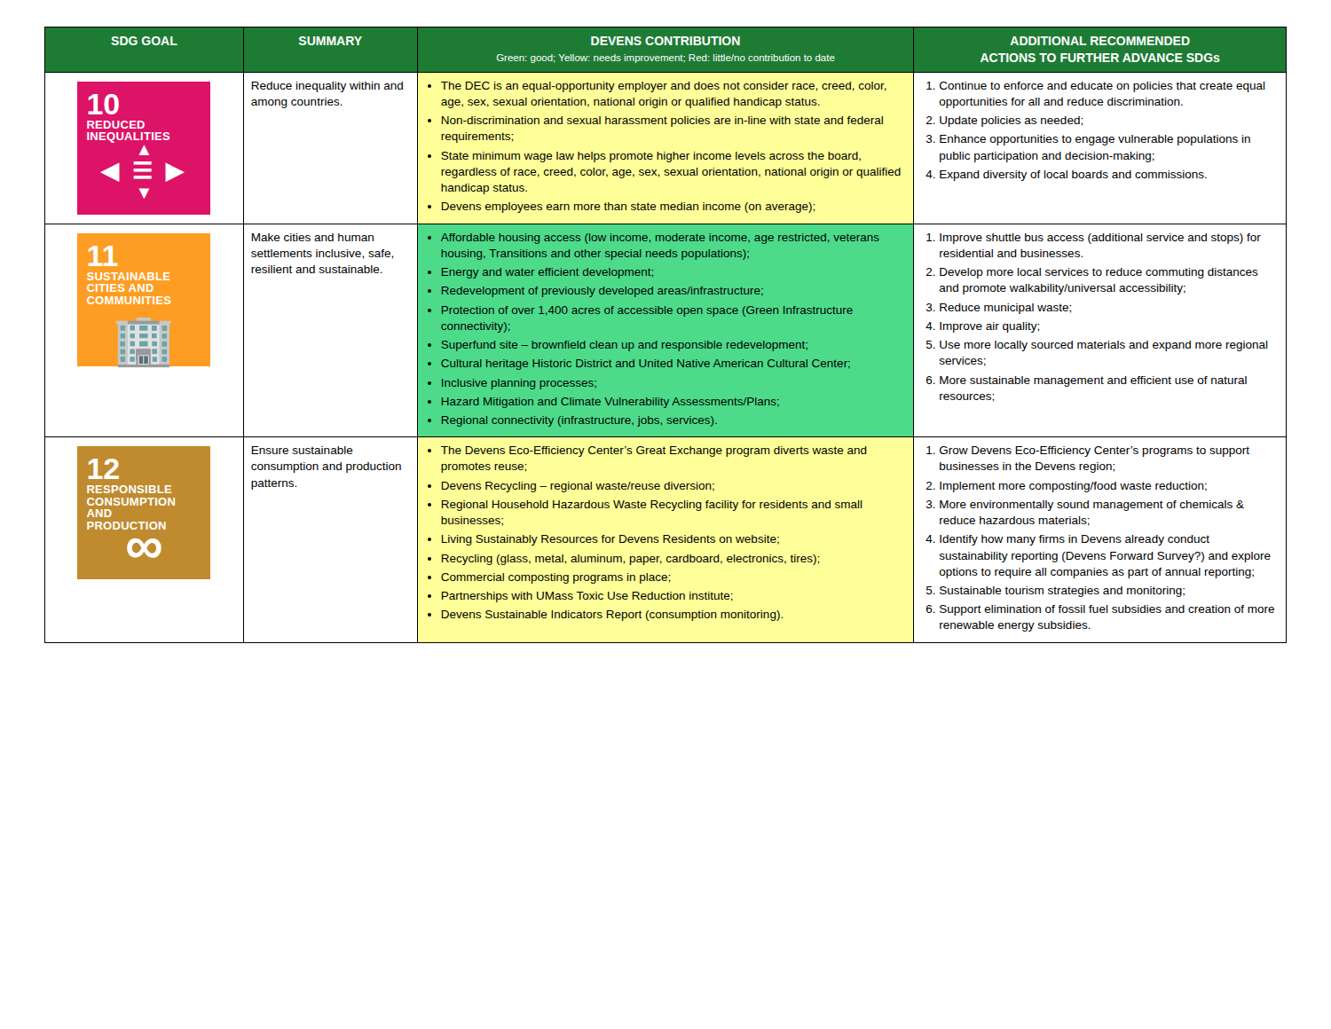| SDG GOAL | SUMMARY | DEVENS CONTRIBUTION Green: good; Yellow: needs improvement; Red: little/no contribution to date | ADDITIONAL RECOMMENDED ACTIONS TO FURTHER ADVANCE SDGs |
| --- | --- | --- | --- |
| 10 Reduced Inequalities ▲ ◀ ☰ ▶ ▼ | Reduce inequality within and among countries. | The DEC is an equal-opportunity employer and does not consider race, creed, color, age, sex, sexual orientation, national origin or qualified handicap status. Non-discrimination and sexual harassment policies are in-line with state and federal requirements; State minimum wage law helps promote higher income levels across the board, regardless of race, creed, color, age, sex, sexual orientation, national origin or qualified handicap status. Devens employees earn more than state median income (on average); | Continue to enforce and educate on policies that create equal opportunities for all and reduce discrimination. Update policies as needed; Enhance opportunities to engage vulnerable populations in public participation and decision-making; Expand diversity of local boards and commissions. |
| 11 Sustainable Cities and Communities 🏢 | Make cities and human settlements inclusive, safe, resilient and sustainable. | Affordable housing access (low income, moderate income, age restricted, veterans housing, Transitions and other special needs populations); Energy and water efficient development; Redevelopment of previously developed areas/infrastructure; Protection of over 1,400 acres of accessible open space (Green Infrastructure connectivity); Superfund site – brownfield clean up and responsible redevelopment; Cultural heritage Historic District and United Native American Cultural Center; Inclusive planning processes; Hazard Mitigation and Climate Vulnerability Assessments/Plans; Regional connectivity (infrastructure, jobs, services). | Improve shuttle bus access (additional service and stops) for residential and businesses. Develop more local services to reduce commuting distances and promote walkability/universal accessibility; Reduce municipal waste; Improve air quality; Use more locally sourced materials and expand more regional services; More sustainable management and efficient use of natural resources; |
| 12 Responsible Consumption and Production ∞ | Ensure sustainable consumption and production patterns. | The Devens Eco-Efficiency Center’s Great Exchange program diverts waste and promotes reuse; Devens Recycling – regional waste/reuse diversion; Regional Household Hazardous Waste Recycling facility for residents and small businesses; Living Sustainably Resources for Devens Residents on website; Recycling (glass, metal, aluminum, paper, cardboard, electronics, tires); Commercial composting programs in place; Partnerships with UMass Toxic Use Reduction institute; Devens Sustainable Indicators Report (consumption monitoring). | Grow Devens Eco-Efficiency Center’s programs to support businesses in the Devens region; Implement more composting/food waste reduction; More environmentally sound management of chemicals & reduce hazardous materials; Identify how many firms in Devens already conduct sustainability reporting (Devens Forward Survey?) and explore options to require all companies as part of annual reporting; Sustainable tourism strategies and monitoring; Support elimination of fossil fuel subsidies and creation of more renewable energy subsidies. |